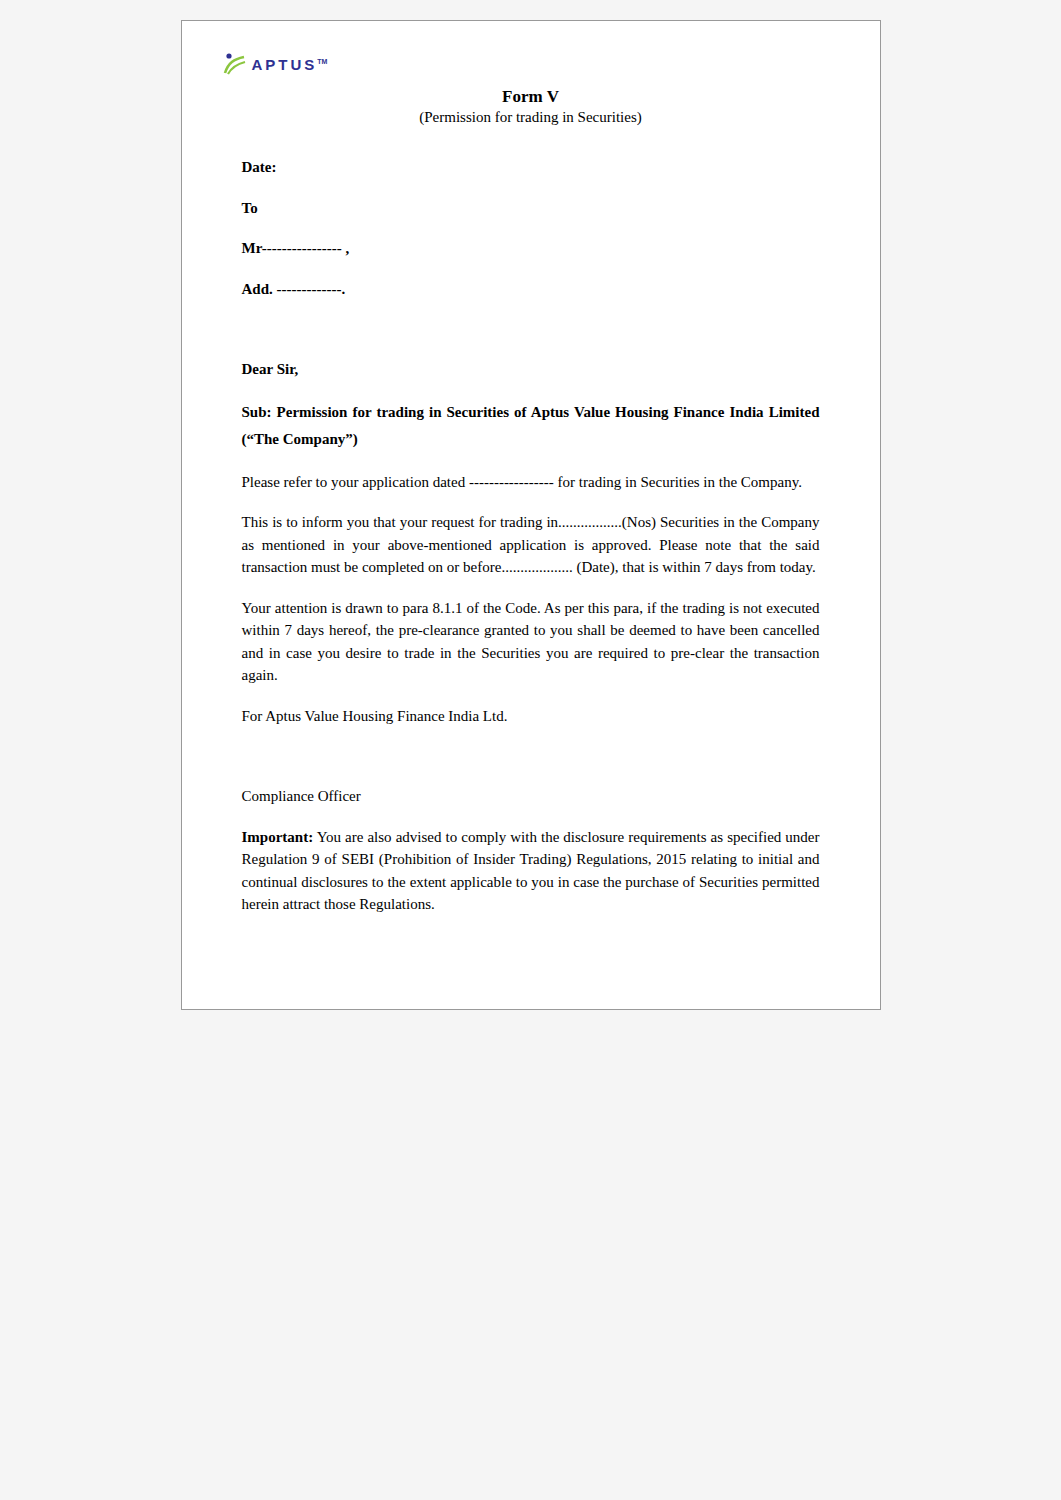APTUSTM
Form V
(Permission for trading in Securities)
Date:
To
Mr---------------- ,
Add. -------------.
Dear Sir,
Sub: Permission for trading in Securities of Aptus Value Housing Finance India Limited (“The Company”)
Please refer to your application dated ----------------- for trading in Securities in the Company.
This is to inform you that your request for trading in.................(Nos) Securities in the Company as mentioned in your above-mentioned application is approved. Please note that the said transaction must be completed on or before................... (Date), that is within 7 days from today.
Your attention is drawn to para 8.1.1 of the Code. As per this para, if the trading is not executed within 7 days hereof, the pre-clearance granted to you shall be deemed to have been cancelled and in case you desire to trade in the Securities you are required to pre-clear the transaction again.
For Aptus Value Housing Finance India Ltd.
Compliance Officer
Important: You are also advised to comply with the disclosure requirements as specified under Regulation 9 of SEBI (Prohibition of Insider Trading) Regulations, 2015 relating to initial and continual disclosures to the extent applicable to you in case the purchase of Securities permitted herein attract those Regulations.